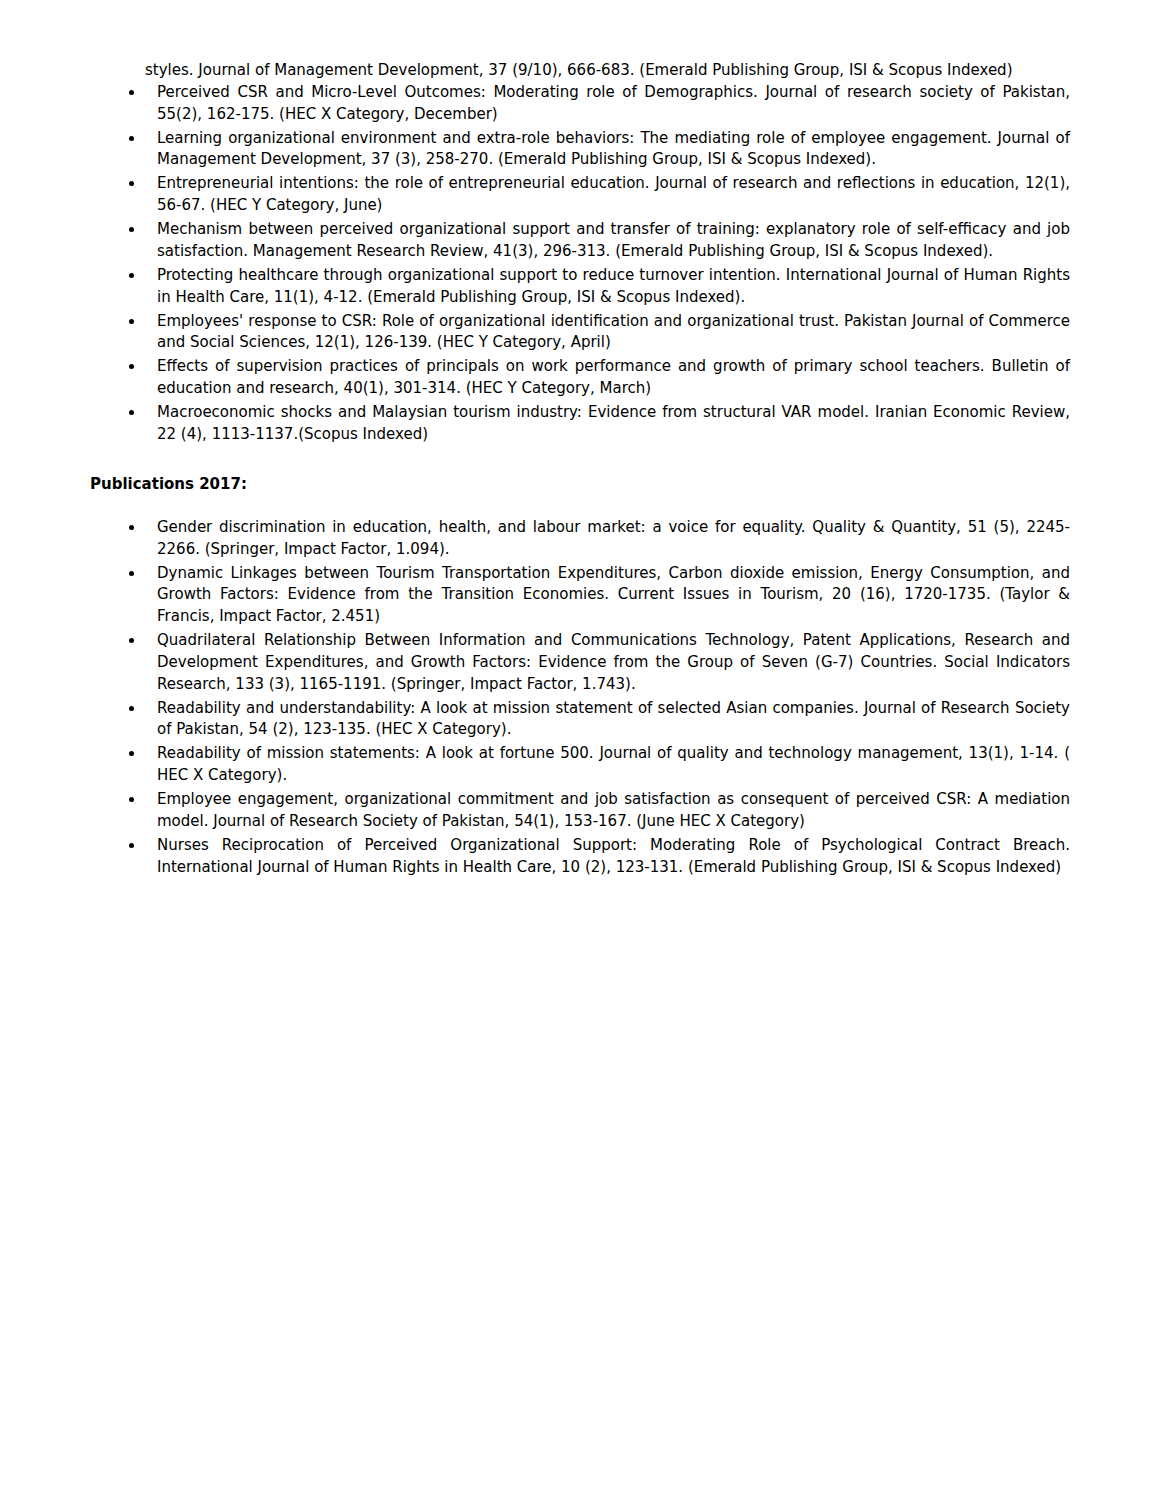styles. Journal of Management Development, 37 (9/10), 666-683. (Emerald Publishing Group, ISI & Scopus Indexed)
Perceived CSR and Micro-Level Outcomes: Moderating role of Demographics. Journal of research society of Pakistan, 55(2), 162-175. (HEC X Category, December)
Learning organizational environment and extra-role behaviors: The mediating role of employee engagement. Journal of Management Development, 37 (3), 258-270. (Emerald Publishing Group, ISI & Scopus Indexed).
Entrepreneurial intentions: the role of entrepreneurial education. Journal of research and reflections in education, 12(1), 56-67. (HEC Y Category, June)
Mechanism between perceived organizational support and transfer of training: explanatory role of self-efficacy and job satisfaction. Management Research Review, 41(3), 296-313. (Emerald Publishing Group, ISI & Scopus Indexed).
Protecting healthcare through organizational support to reduce turnover intention. International Journal of Human Rights in Health Care, 11(1), 4-12. (Emerald Publishing Group, ISI & Scopus Indexed).
Employees' response to CSR: Role of organizational identification and organizational trust. Pakistan Journal of Commerce and Social Sciences, 12(1), 126-139. (HEC Y Category, April)
Effects of supervision practices of principals on work performance and growth of primary school teachers. Bulletin of education and research, 40(1), 301-314. (HEC Y Category, March)
Macroeconomic shocks and Malaysian tourism industry: Evidence from structural VAR model. Iranian Economic Review, 22 (4), 1113-1137.(Scopus Indexed)
Publications 2017:
Gender discrimination in education, health, and labour market: a voice for equality. Quality & Quantity, 51 (5), 2245-2266. (Springer, Impact Factor, 1.094).
Dynamic Linkages between Tourism Transportation Expenditures, Carbon dioxide emission, Energy Consumption, and Growth Factors: Evidence from the Transition Economies. Current Issues in Tourism, 20 (16), 1720-1735. (Taylor & Francis, Impact Factor, 2.451)
Quadrilateral Relationship Between Information and Communications Technology, Patent Applications, Research and Development Expenditures, and Growth Factors: Evidence from the Group of Seven (G-7) Countries. Social Indicators Research, 133 (3), 1165-1191. (Springer, Impact Factor, 1.743).
Readability and understandability: A look at mission statement of selected Asian companies. Journal of Research Society of Pakistan, 54 (2), 123-135. (HEC X Category).
Readability of mission statements: A look at fortune 500. Journal of quality and technology management, 13(1), 1-14. ( HEC X Category).
Employee engagement, organizational commitment and job satisfaction as consequent of perceived CSR: A mediation model. Journal of Research Society of Pakistan, 54(1), 153-167. (June HEC X Category)
Nurses Reciprocation of Perceived Organizational Support: Moderating Role of Psychological Contract Breach. International Journal of Human Rights in Health Care, 10 (2), 123-131. (Emerald Publishing Group, ISI & Scopus Indexed)